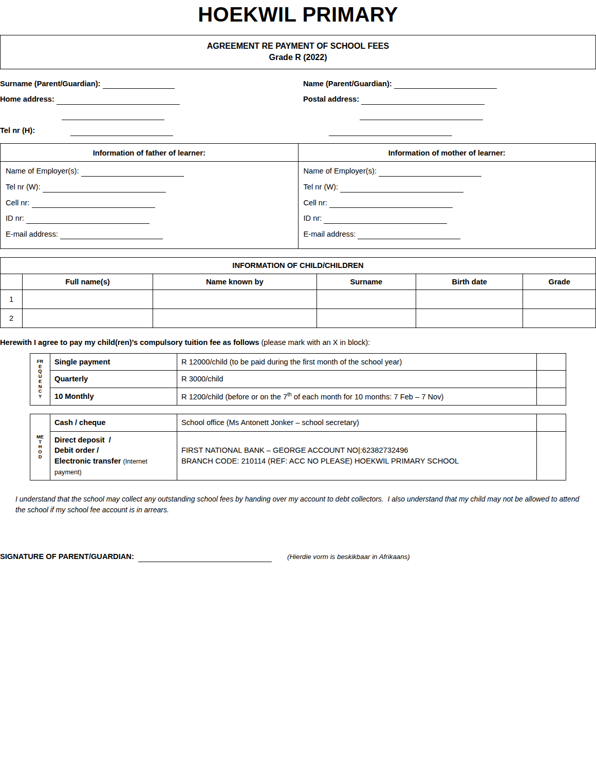HOEKWIL PRIMARY
AGREEMENT RE PAYMENT OF SCHOOL FEES
Grade R (2022)
Surname (Parent/Guardian):
Name (Parent/Guardian):
Home address:
Postal address:
Tel nr (H):
| Information of father of learner: | Information of mother of learner: |
| Name of Employer(s): Tel nr (W): Cell nr: ID nr: E-mail address: | Name of Employer(s): Tel nr (W): Cell nr: ID nr: E-mail address: |
| INFORMATION OF CHILD/CHILDREN |
| | Full name(s) | Name known by | Surname | Birth date | Grade |
| 1 | | | | | |
| 2 | | | | | |
Herewith I agree to pay my child(ren)’s compulsory tuition fee as follows (please mark with an X in block):
| FR E Q U E N C Y | Single payment | R 12000/child (to be paid during the first month of the school year) | |
| Quarterly | R 3000/child | |
| 10 Monthly | R 1200/child (before or on the 7 th of each month for 10 months: 7 Feb – 7 Nov) | |
| ME T H O D | Cash / cheque | School office (Ms Antonett Jonker – school secretary) | |
| Direct deposit / Debit order / Electronic transfer (Internet payment) | FIRST NATIONAL BANK – GEORGE ACCOUNT NO/:62382732496 BRANCH CODE: 210114 (REF: ACC NO PLEASE) HOEKWIL PRIMARY SCHOOL | |
I understand that the school may collect any outstanding school fees by handing over my account to debt collectors. I also understand that my child may not be allowed to attend the school if my school fee account is in arrears.
SIGNATURE OF PARENT/GUARDIAN: (Hierdie vorm is beskikbaar in Afrikaans)